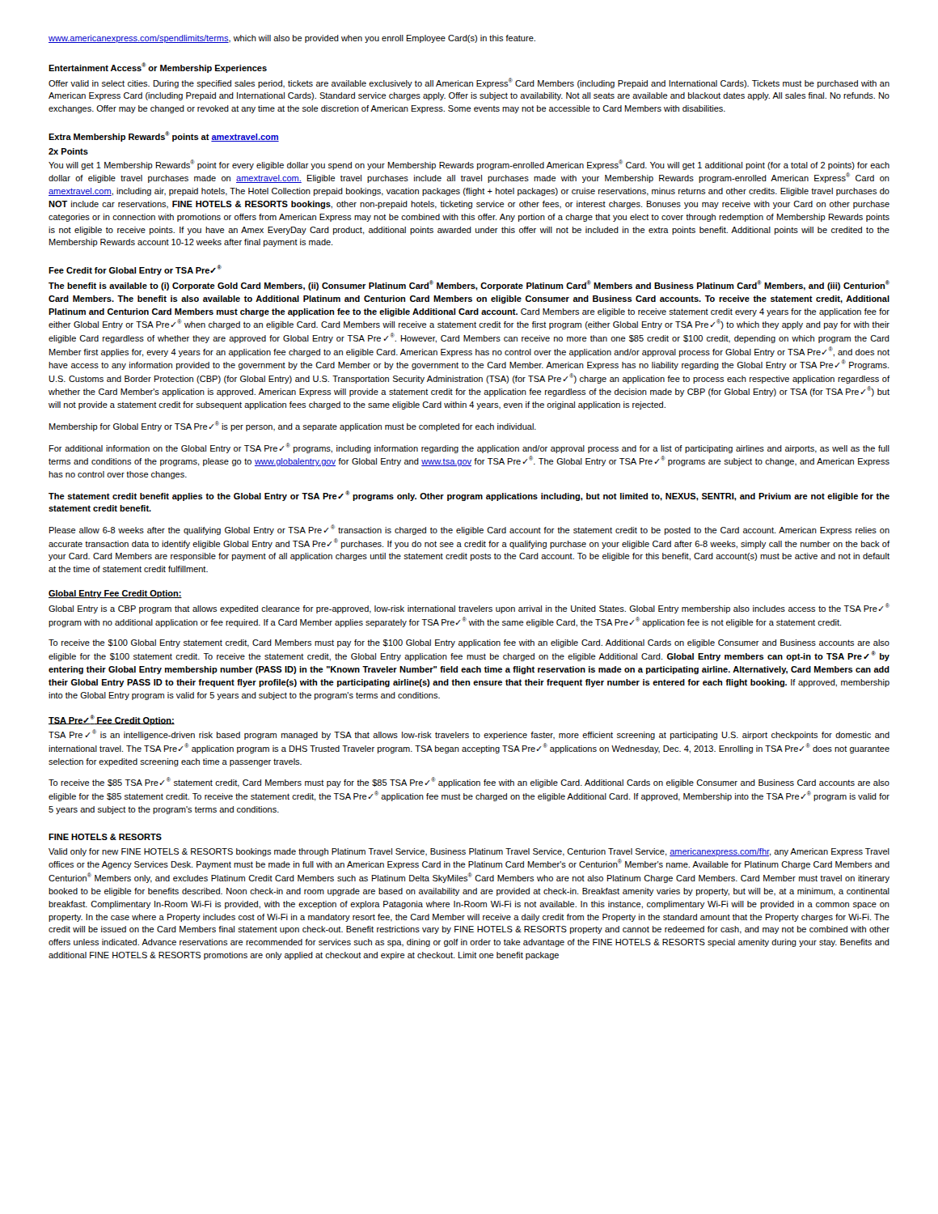www.americanexpress.com/spendlimits/terms, which will also be provided when you enroll Employee Card(s) in this feature.
Entertainment Access® or Membership Experiences
Offer valid in select cities. During the specified sales period, tickets are available exclusively to all American Express® Card Members (including Prepaid and International Cards). Tickets must be purchased with an American Express Card (including Prepaid and International Cards). Standard service charges apply. Offer is subject to availability. Not all seats are available and blackout dates apply. All sales final. No refunds. No exchanges. Offer may be changed or revoked at any time at the sole discretion of American Express. Some events may not be accessible to Card Members with disabilities.
Extra Membership Rewards® points at amextravel.com
2x Points
You will get 1 Membership Rewards® point for every eligible dollar you spend on your Membership Rewards program-enrolled American Express® Card. You will get 1 additional point (for a total of 2 points) for each dollar of eligible travel purchases made on amextravel.com. Eligible travel purchases include all travel purchases made with your Membership Rewards program-enrolled American Express® Card on amextravel.com, including air, prepaid hotels, The Hotel Collection prepaid bookings, vacation packages (flight + hotel packages) or cruise reservations, minus returns and other credits. Eligible travel purchases do NOT include car reservations, FINE HOTELS & RESORTS bookings, other non-prepaid hotels, ticketing service or other fees, or interest charges. Bonuses you may receive with your Card on other purchase categories or in connection with promotions or offers from American Express may not be combined with this offer. Any portion of a charge that you elect to cover through redemption of Membership Rewards points is not eligible to receive points. If you have an Amex EveryDay Card product, additional points awarded under this offer will not be included in the extra points benefit. Additional points will be credited to the Membership Rewards account 10-12 weeks after final payment is made.
Fee Credit for Global Entry or TSA Pre✓®
The benefit is available to (i) Corporate Gold Card Members, (ii) Consumer Platinum Card® Members, Corporate Platinum Card® Members and Business Platinum Card® Members, and (iii) Centurion® Card Members. The benefit is also available to Additional Platinum and Centurion Card Members on eligible Consumer and Business Card accounts. To receive the statement credit, Additional Platinum and Centurion Card Members must charge the application fee to the eligible Additional Card account. Card Members are eligible to receive statement credit every 4 years for the application fee for either Global Entry or TSA Pre✓® when charged to an eligible Card. Card Members will receive a statement credit for the first program (either Global Entry or TSA Pre✓®) to which they apply and pay for with their eligible Card regardless of whether they are approved for Global Entry or TSA Pre✓®. However, Card Members can receive no more than one $85 credit or $100 credit, depending on which program the Card Member first applies for, every 4 years for an application fee charged to an eligible Card. American Express has no control over the application and/or approval process for Global Entry or TSA Pre✓®, and does not have access to any information provided to the government by the Card Member or by the government to the Card Member. American Express has no liability regarding the Global Entry or TSA Pre✓® Programs. U.S. Customs and Border Protection (CBP) (for Global Entry) and U.S. Transportation Security Administration (TSA) (for TSA Pre✓®) charge an application fee to process each respective application regardless of whether the Card Member's application is approved. American Express will provide a statement credit for the application fee regardless of the decision made by CBP (for Global Entry) or TSA (for TSA Pre✓®) but will not provide a statement credit for subsequent application fees charged to the same eligible Card within 4 years, even if the original application is rejected.
Membership for Global Entry or TSA Pre✓® is per person, and a separate application must be completed for each individual.
For additional information on the Global Entry or TSA Pre✓® programs, including information regarding the application and/or approval process and for a list of participating airlines and airports, as well as the full terms and conditions of the programs, please go to www.globalentry.gov for Global Entry and www.tsa.gov for TSA Pre✓®. The Global Entry or TSA Pre✓® programs are subject to change, and American Express has no control over those changes.
The statement credit benefit applies to the Global Entry or TSA Pre✓® programs only. Other program applications including, but not limited to, NEXUS, SENTRI, and Privium are not eligible for the statement credit benefit.
Please allow 6-8 weeks after the qualifying Global Entry or TSA Pre✓® transaction is charged to the eligible Card account for the statement credit to be posted to the Card account. American Express relies on accurate transaction data to identify eligible Global Entry and TSA Pre✓® purchases. If you do not see a credit for a qualifying purchase on your eligible Card after 6-8 weeks, simply call the number on the back of your Card. Card Members are responsible for payment of all application charges until the statement credit posts to the Card account. To be eligible for this benefit, Card account(s) must be active and not in default at the time of statement credit fulfillment.
Global Entry Fee Credit Option:
Global Entry is a CBP program that allows expedited clearance for pre-approved, low-risk international travelers upon arrival in the United States. Global Entry membership also includes access to the TSA Pre✓® program with no additional application or fee required. If a Card Member applies separately for TSA Pre✓® with the same eligible Card, the TSA Pre✓® application fee is not eligible for a statement credit.
To receive the $100 Global Entry statement credit, Card Members must pay for the $100 Global Entry application fee with an eligible Card. Additional Cards on eligible Consumer and Business accounts are also eligible for the $100 statement credit. To receive the statement credit, the Global Entry application fee must be charged on the eligible Additional Card. Global Entry members can opt-in to TSA Pre✓® by entering their Global Entry membership number (PASS ID) in the "Known Traveler Number" field each time a flight reservation is made on a participating airline. Alternatively, Card Members can add their Global Entry PASS ID to their frequent flyer profile(s) with the participating airline(s) and then ensure that their frequent flyer number is entered for each flight booking. If approved, membership into the Global Entry program is valid for 5 years and subject to the program's terms and conditions.
TSA Pre✓® Fee Credit Option:
TSA Pre✓® is an intelligence-driven risk based program managed by TSA that allows low-risk travelers to experience faster, more efficient screening at participating U.S. airport checkpoints for domestic and international travel. The TSA Pre✓® application program is a DHS Trusted Traveler program. TSA began accepting TSA Pre✓® applications on Wednesday, Dec. 4, 2013. Enrolling in TSA Pre✓® does not guarantee selection for expedited screening each time a passenger travels.
To receive the $85 TSA Pre✓® statement credit, Card Members must pay for the $85 TSA Pre✓® application fee with an eligible Card. Additional Cards on eligible Consumer and Business Card accounts are also eligible for the $85 statement credit. To receive the statement credit, the TSA Pre✓® application fee must be charged on the eligible Additional Card. If approved, Membership into the TSA Pre✓® program is valid for 5 years and subject to the program's terms and conditions.
FINE HOTELS & RESORTS
Valid only for new FINE HOTELS & RESORTS bookings made through Platinum Travel Service, Business Platinum Travel Service, Centurion Travel Service, americanexpress.com/fhr, any American Express Travel offices or the Agency Services Desk. Payment must be made in full with an American Express Card in the Platinum Card Member's or Centurion® Member's name. Available for Platinum Charge Card Members and Centurion® Members only, and excludes Platinum Credit Card Members such as Platinum Delta SkyMiles® Card Members who are not also Platinum Charge Card Members. Card Member must travel on itinerary booked to be eligible for benefits described. Noon check-in and room upgrade are based on availability and are provided at check-in. Breakfast amenity varies by property, but will be, at a minimum, a continental breakfast. Complimentary In-Room Wi-Fi is provided, with the exception of explora Patagonia where In-Room Wi-Fi is not available. In this instance, complimentary Wi-Fi will be provided in a common space on property. In the case where a Property includes cost of Wi-Fi in a mandatory resort fee, the Card Member will receive a daily credit from the Property in the standard amount that the Property charges for Wi-Fi. The credit will be issued on the Card Members final statement upon check-out. Benefit restrictions vary by FINE HOTELS & RESORTS property and cannot be redeemed for cash, and may not be combined with other offers unless indicated. Advance reservations are recommended for services such as spa, dining or golf in order to take advantage of the FINE HOTELS & RESORTS special amenity during your stay. Benefits and additional FINE HOTELS & RESORTS promotions are only applied at checkout and expire at checkout. Limit one benefit package